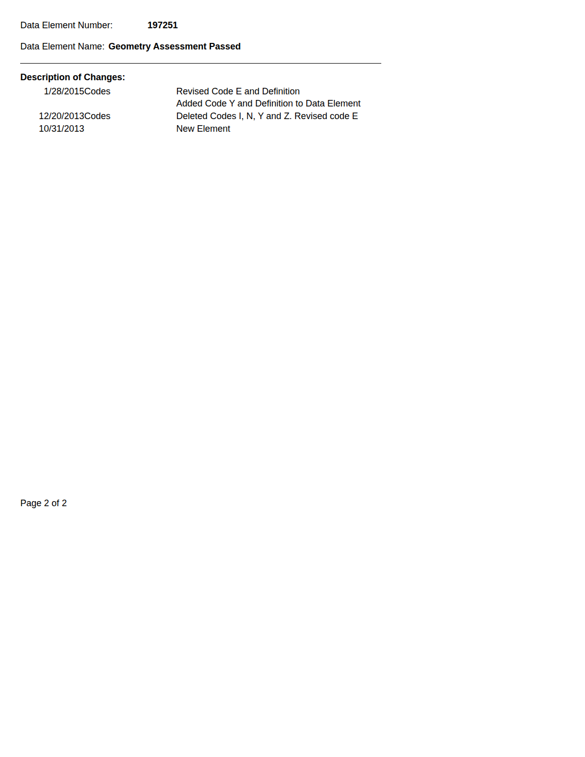Data Element Number: 197251
Data Element Name: Geometry Assessment Passed
Description of Changes:
| 1/28/2015 | Codes | Revised Code E and Definition |
| | | Added Code Y and Definition to Data Element |
| 12/20/2013 | Codes | Deleted Codes I, N, Y and Z. Revised code E |
| 10/31/2013 | | New Element |
Page 2 of 2